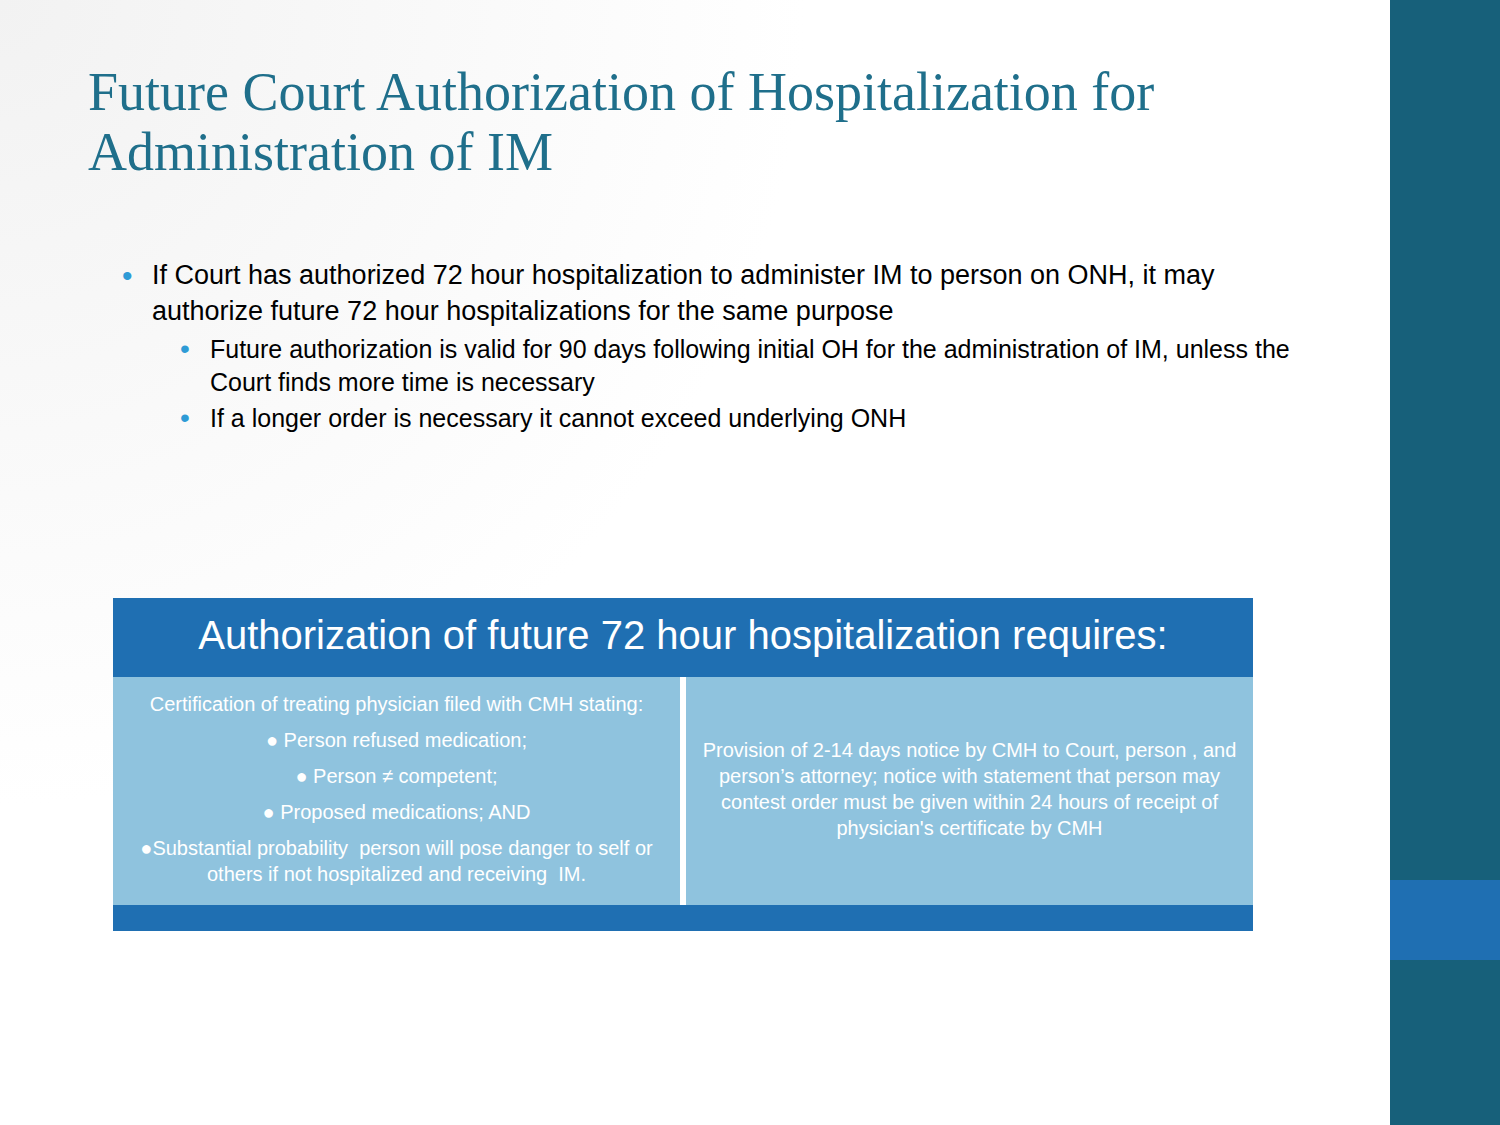Future Court Authorization of Hospitalization for Administration of IM
If Court has authorized 72 hour hospitalization to administer IM to person on ONH, it may authorize future 72 hour hospitalizations for the same purpose
Future authorization is valid for 90 days following initial OH for the administration of IM, unless the Court finds more time is necessary
If a longer order is necessary it cannot exceed underlying ONH
| Authorization of future 72 hour hospitalization requires: |
| Certification of treating physician filed with CMH stating: ● Person refused medication; ● Person ≠ competent; ● Proposed medications; AND ●Substantial probability person will pose danger to self or others if not hospitalized and receiving IM. | Provision of 2-14 days notice by CMH to Court, person , and person’s attorney; notice with statement that person may contest order must be given within 24 hours of receipt of physician's certificate by CMH |